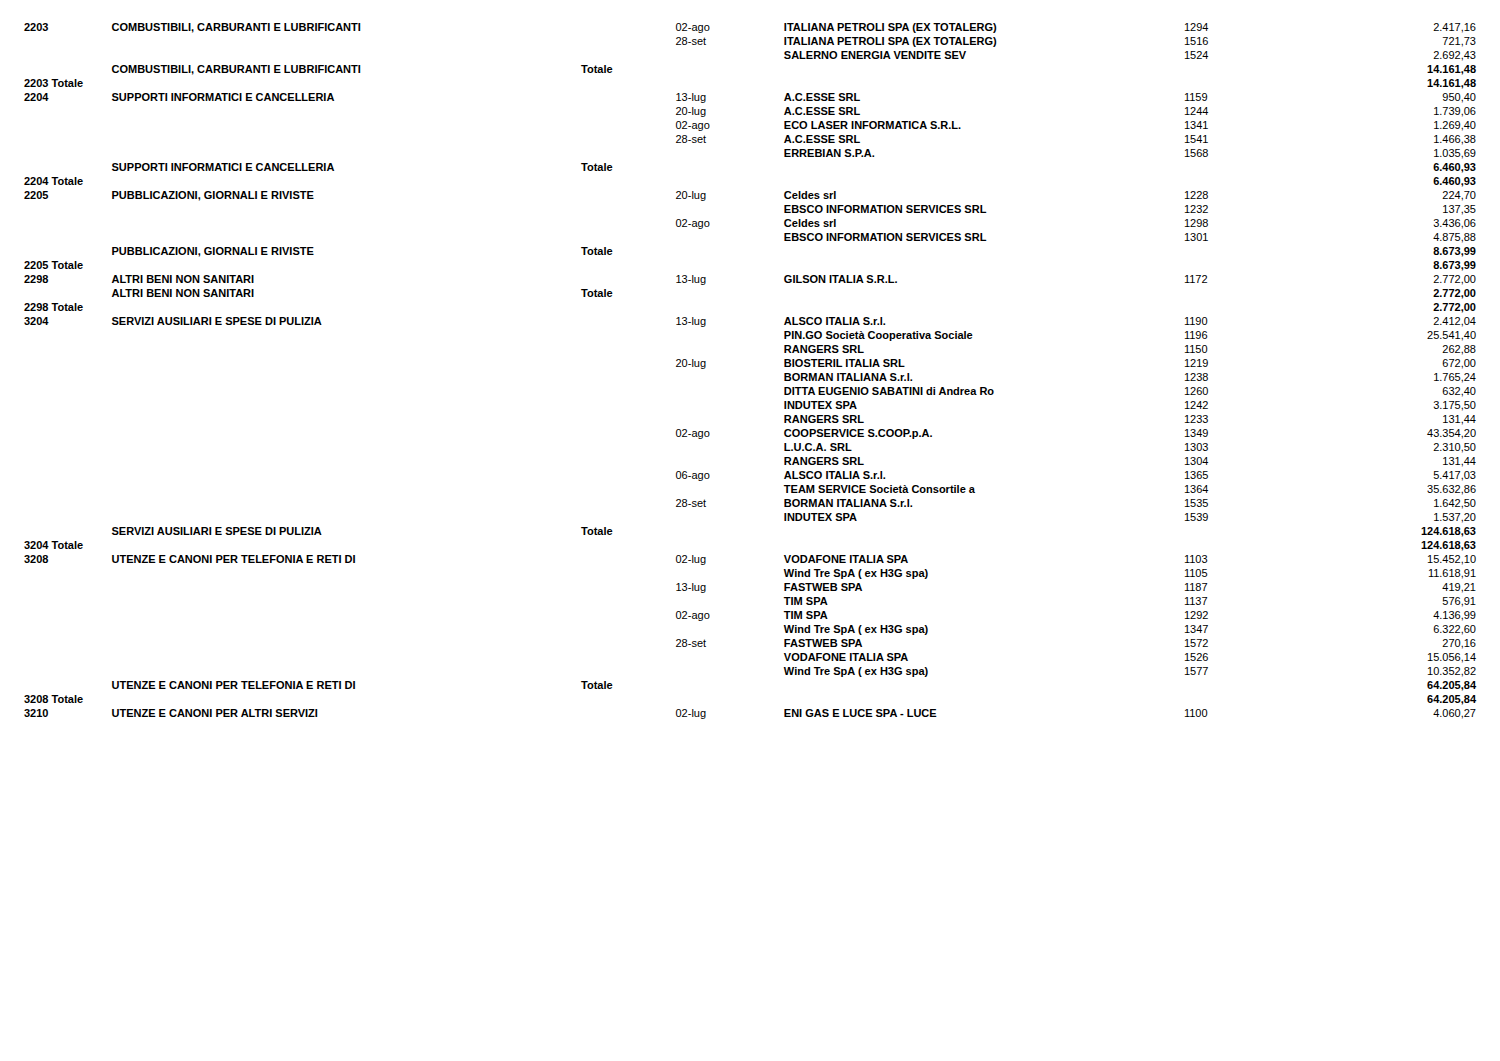| 2203 | COMBUSTIBILI, CARBURANTI E LUBRIFICANTI | | 02-ago | ITALIANA PETROLI SPA (EX TOTALERG) | 1294 | 2.417,16 |
| | | | 28-set | ITALIANA PETROLI SPA (EX TOTALERG) | 1516 | 721,73 |
| | | | | SALERNO ENERGIA VENDITE SEV | 1524 | 2.692,43 |
| | COMBUSTIBILI, CARBURANTI E LUBRIFICANTI | Totale | | | | 14.161,48 |
| 2203 Totale | | | | | 14.161,48 |
| 2204 | SUPPORTI INFORMATICI E CANCELLERIA | | 13-lug | A.C.ESSE SRL | 1159 | 950,40 |
| | | | 20-lug | A.C.ESSE SRL | 1244 | 1.739,06 |
| | | | 02-ago | ECO LASER INFORMATICA S.R.L. | 1341 | 1.269,40 |
| | | | 28-set | A.C.ESSE SRL | 1541 | 1.466,38 |
| | | | | ERREBIAN S.P.A. | 1568 | 1.035,69 |
| | SUPPORTI INFORMATICI E CANCELLERIA | Totale | | | | 6.460,93 |
| 2204 Totale | | | | | 6.460,93 |
| 2205 | PUBBLICAZIONI, GIORNALI E RIVISTE | | 20-lug | Celdes srl | 1228 | 224,70 |
| | | | | EBSCO INFORMATION SERVICES SRL | 1232 | 137,35 |
| | | | 02-ago | Celdes srl | 1298 | 3.436,06 |
| | | | | EBSCO INFORMATION SERVICES SRL | 1301 | 4.875,88 |
| | PUBBLICAZIONI, GIORNALI E RIVISTE | Totale | | | | 8.673,99 |
| 2205 Totale | | | | | 8.673,99 |
| 2298 | ALTRI BENI NON SANITARI | | 13-lug | GILSON ITALIA S.R.L. | 1172 | 2.772,00 |
| | ALTRI BENI NON SANITARI | Totale | | | | 2.772,00 |
| 2298 Totale | | | | | 2.772,00 |
| 3204 | SERVIZI AUSILIARI E SPESE DI PULIZIA | | 13-lug | ALSCO ITALIA S.r.l. | 1190 | 2.412,04 |
| | | | | PIN.GO Società Cooperativa Sociale | 1196 | 25.541,40 |
| | | | | RANGERS SRL | 1150 | 262,88 |
| | | | 20-lug | BIOSTERIL ITALIA SRL | 1219 | 672,00 |
| | | | | BORMAN ITALIANA S.r.l. | 1238 | 1.765,24 |
| | | | | DITTA EUGENIO SABATINI di Andrea Ro | 1260 | 632,40 |
| | | | | INDUTEX SPA | 1242 | 3.175,50 |
| | | | | RANGERS SRL | 1233 | 131,44 |
| | | | 02-ago | COOPSERVICE S.COOP.p.A. | 1349 | 43.354,20 |
| | | | | L.U.C.A. SRL | 1303 | 2.310,50 |
| | | | | RANGERS SRL | 1304 | 131,44 |
| | | | 06-ago | ALSCO ITALIA S.r.l. | 1365 | 5.417,03 |
| | | | | TEAM SERVICE Società Consortile a | 1364 | 35.632,86 |
| | | | 28-set | BORMAN ITALIANA S.r.l. | 1535 | 1.642,50 |
| | | | | INDUTEX SPA | 1539 | 1.537,20 |
| | SERVIZI AUSILIARI E SPESE DI PULIZIA | Totale | | | | 124.618,63 |
| 3204 Totale | | | | | 124.618,63 |
| 3208 | UTENZE E CANONI PER TELEFONIA E RETI DI | | 02-lug | VODAFONE ITALIA SPA | 1103 | 15.452,10 |
| | | | | Wind Tre SpA ( ex H3G spa) | 1105 | 11.618,91 |
| | | | 13-lug | FASTWEB SPA | 1187 | 419,21 |
| | | | | TIM SPA | 1137 | 576,91 |
| | | | 02-ago | TIM SPA | 1292 | 4.136,99 |
| | | | | Wind Tre SpA ( ex H3G spa) | 1347 | 6.322,60 |
| | | | 28-set | FASTWEB SPA | 1572 | 270,16 |
| | | | | VODAFONE ITALIA SPA | 1526 | 15.056,14 |
| | | | | Wind Tre SpA ( ex H3G spa) | 1577 | 10.352,82 |
| | UTENZE E CANONI PER TELEFONIA E RETI DI | Totale | | | | 64.205,84 |
| 3208 Totale | | | | | 64.205,84 |
| 3210 | UTENZE E CANONI PER ALTRI SERVIZI | | 02-lug | ENI GAS E LUCE SPA - LUCE | 1100 | 4.060,27 |